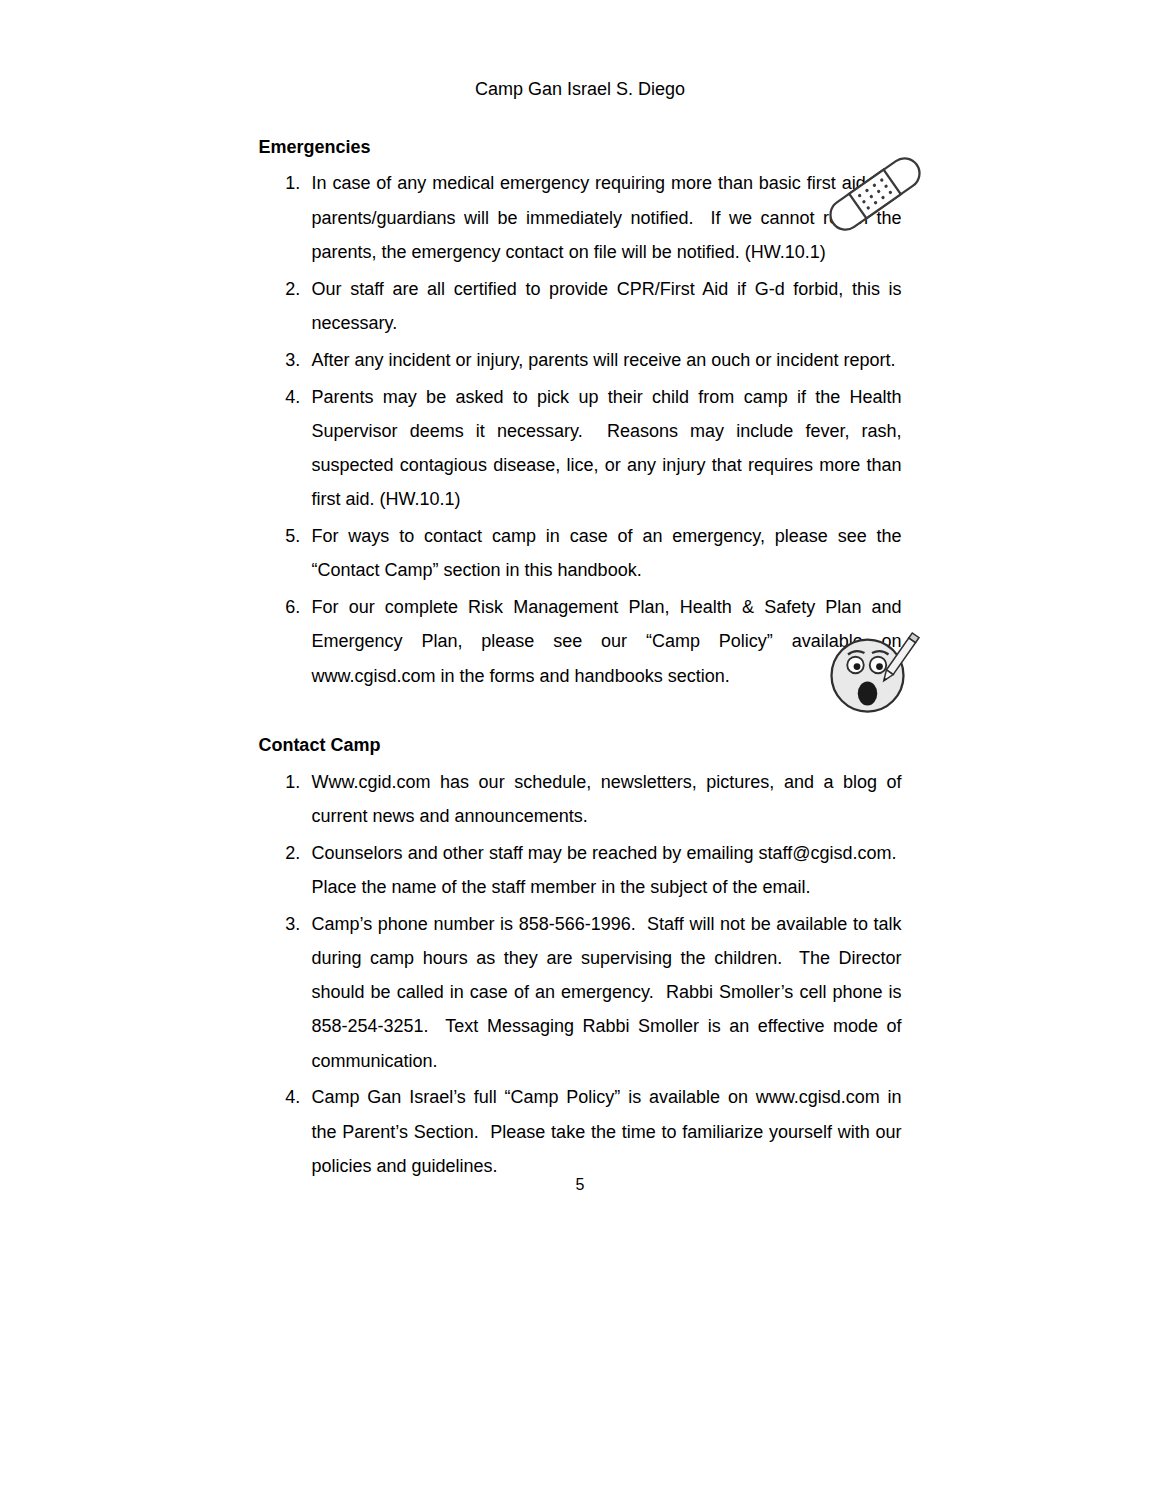Camp Gan Israel S. Diego
Emergencies
In case of any medical emergency requiring more than basic first aid, the parents/guardians will be immediately notified. If we cannot reach the parents, the emergency contact on file will be notified. (HW.10.1)
Our staff are all certified to provide CPR/First Aid if G-d forbid, this is necessary.
After any incident or injury, parents will receive an ouch or incident report.
Parents may be asked to pick up their child from camp if the Health Supervisor deems it necessary. Reasons may include fever, rash, suspected contagious disease, lice, or any injury that requires more than first aid. (HW.10.1)
For ways to contact camp in case of an emergency, please see the “Contact Camp” section in this handbook.
For our complete Risk Management Plan, Health & Safety Plan and Emergency Plan, please see our “Camp Policy” available on www.cgisd.com in the forms and handbooks section.
Contact Camp
Www.cgid.com has our schedule, newsletters, pictures, and a blog of current news and announcements.
Counselors and other staff may be reached by emailing staff@cgisd.com. Place the name of the staff member in the subject of the email.
Camp’s phone number is 858-566-1996. Staff will not be available to talk during camp hours as they are supervising the children. The Director should be called in case of an emergency. Rabbi Smoller’s cell phone is 858-254-3251. Text Messaging Rabbi Smoller is an effective mode of communication.
Camp Gan Israel’s full “Camp Policy” is available on www.cgisd.com in the Parent’s Section. Please take the time to familiarize yourself with our policies and guidelines.
5